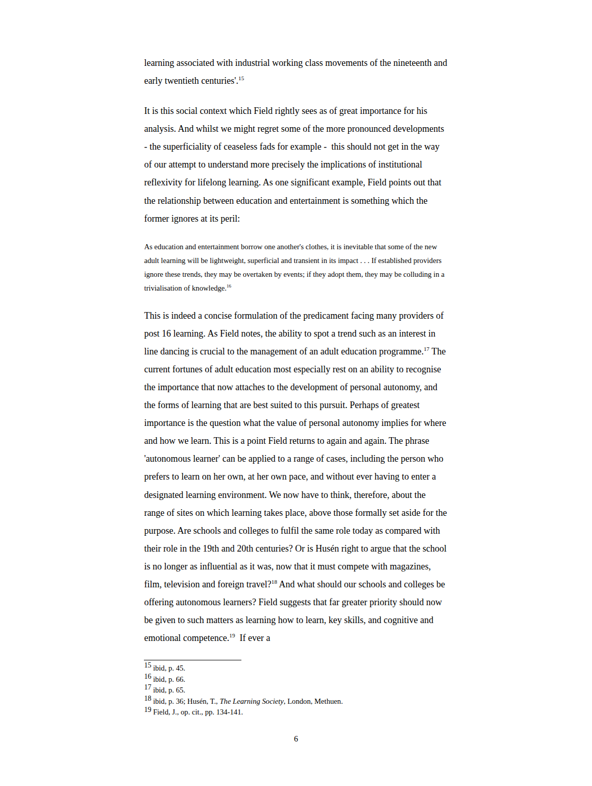learning associated with industrial working class movements of the nineteenth and early twentieth centuries'.15
It is this social context which Field rightly sees as of great importance for his analysis. And whilst we might regret some of the more pronounced developments - the superficiality of ceaseless fads for example - this should not get in the way of our attempt to understand more precisely the implications of institutional reflexivity for lifelong learning. As one significant example, Field points out that the relationship between education and entertainment is something which the former ignores at its peril:
As education and entertainment borrow one another's clothes, it is inevitable that some of the new adult learning will be lightweight, superficial and transient in its impact . . . If established providers ignore these trends, they may be overtaken by events; if they adopt them, they may be colluding in a trivialisation of knowledge.16
This is indeed a concise formulation of the predicament facing many providers of post 16 learning. As Field notes, the ability to spot a trend such as an interest in line dancing is crucial to the management of an adult education programme.17 The current fortunes of adult education most especially rest on an ability to recognise the importance that now attaches to the development of personal autonomy, and the forms of learning that are best suited to this pursuit. Perhaps of greatest importance is the question what the value of personal autonomy implies for where and how we learn. This is a point Field returns to again and again. The phrase 'autonomous learner' can be applied to a range of cases, including the person who prefers to learn on her own, at her own pace, and without ever having to enter a designated learning environment. We now have to think, therefore, about the range of sites on which learning takes place, above those formally set aside for the purpose. Are schools and colleges to fulfil the same role today as compared with their role in the 19th and 20th centuries? Or is Husén right to argue that the school is no longer as influential as it was, now that it must compete with magazines, film, television and foreign travel?18 And what should our schools and colleges be offering autonomous learners? Field suggests that far greater priority should now be given to such matters as learning how to learn, key skills, and cognitive and emotional competence.19 If ever a
15ibid, p. 45.
16ibid, p. 66.
17ibid, p. 65.
18ibid, p. 36; Husén, T., The Learning Society, London, Methuen.
19 Field, J., op. cit., pp. 134-141.
6